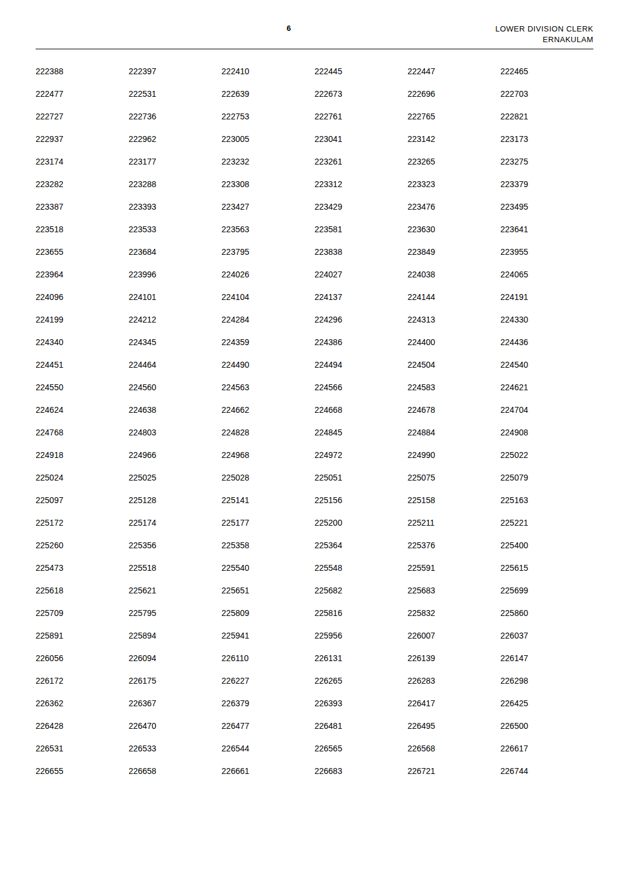6
LOWER DIVISION CLERK
ERNAKULAM
| 222388 | 222397 | 222410 | 222445 | 222447 | 222465 |
| 222477 | 222531 | 222639 | 222673 | 222696 | 222703 |
| 222727 | 222736 | 222753 | 222761 | 222765 | 222821 |
| 222937 | 222962 | 223005 | 223041 | 223142 | 223173 |
| 223174 | 223177 | 223232 | 223261 | 223265 | 223275 |
| 223282 | 223288 | 223308 | 223312 | 223323 | 223379 |
| 223387 | 223393 | 223427 | 223429 | 223476 | 223495 |
| 223518 | 223533 | 223563 | 223581 | 223630 | 223641 |
| 223655 | 223684 | 223795 | 223838 | 223849 | 223955 |
| 223964 | 223996 | 224026 | 224027 | 224038 | 224065 |
| 224096 | 224101 | 224104 | 224137 | 224144 | 224191 |
| 224199 | 224212 | 224284 | 224296 | 224313 | 224330 |
| 224340 | 224345 | 224359 | 224386 | 224400 | 224436 |
| 224451 | 224464 | 224490 | 224494 | 224504 | 224540 |
| 224550 | 224560 | 224563 | 224566 | 224583 | 224621 |
| 224624 | 224638 | 224662 | 224668 | 224678 | 224704 |
| 224768 | 224803 | 224828 | 224845 | 224884 | 224908 |
| 224918 | 224966 | 224968 | 224972 | 224990 | 225022 |
| 225024 | 225025 | 225028 | 225051 | 225075 | 225079 |
| 225097 | 225128 | 225141 | 225156 | 225158 | 225163 |
| 225172 | 225174 | 225177 | 225200 | 225211 | 225221 |
| 225260 | 225356 | 225358 | 225364 | 225376 | 225400 |
| 225473 | 225518 | 225540 | 225548 | 225591 | 225615 |
| 225618 | 225621 | 225651 | 225682 | 225683 | 225699 |
| 225709 | 225795 | 225809 | 225816 | 225832 | 225860 |
| 225891 | 225894 | 225941 | 225956 | 226007 | 226037 |
| 226056 | 226094 | 226110 | 226131 | 226139 | 226147 |
| 226172 | 226175 | 226227 | 226265 | 226283 | 226298 |
| 226362 | 226367 | 226379 | 226393 | 226417 | 226425 |
| 226428 | 226470 | 226477 | 226481 | 226495 | 226500 |
| 226531 | 226533 | 226544 | 226565 | 226568 | 226617 |
| 226655 | 226658 | 226661 | 226683 | 226721 | 226744 |